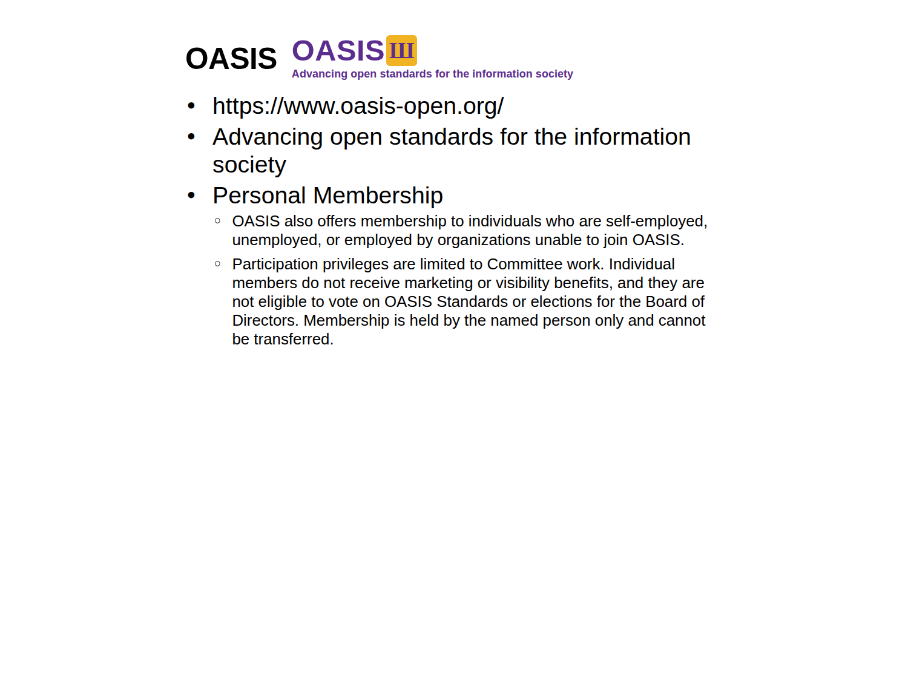OASIS
OASIS Ш
Advancing open standards for the information society
https://www.oasis-open.org/
Advancing open standards for the information society
Personal Membership
OASIS also offers membership to individuals who are self-employed, unemployed, or employed by organizations unable to join OASIS.
Participation privileges are limited to Committee work. Individual members do not receive marketing or visibility benefits, and they are not eligible to vote on OASIS Standards or elections for the Board of Directors. Membership is held by the named person only and cannot be transferred.